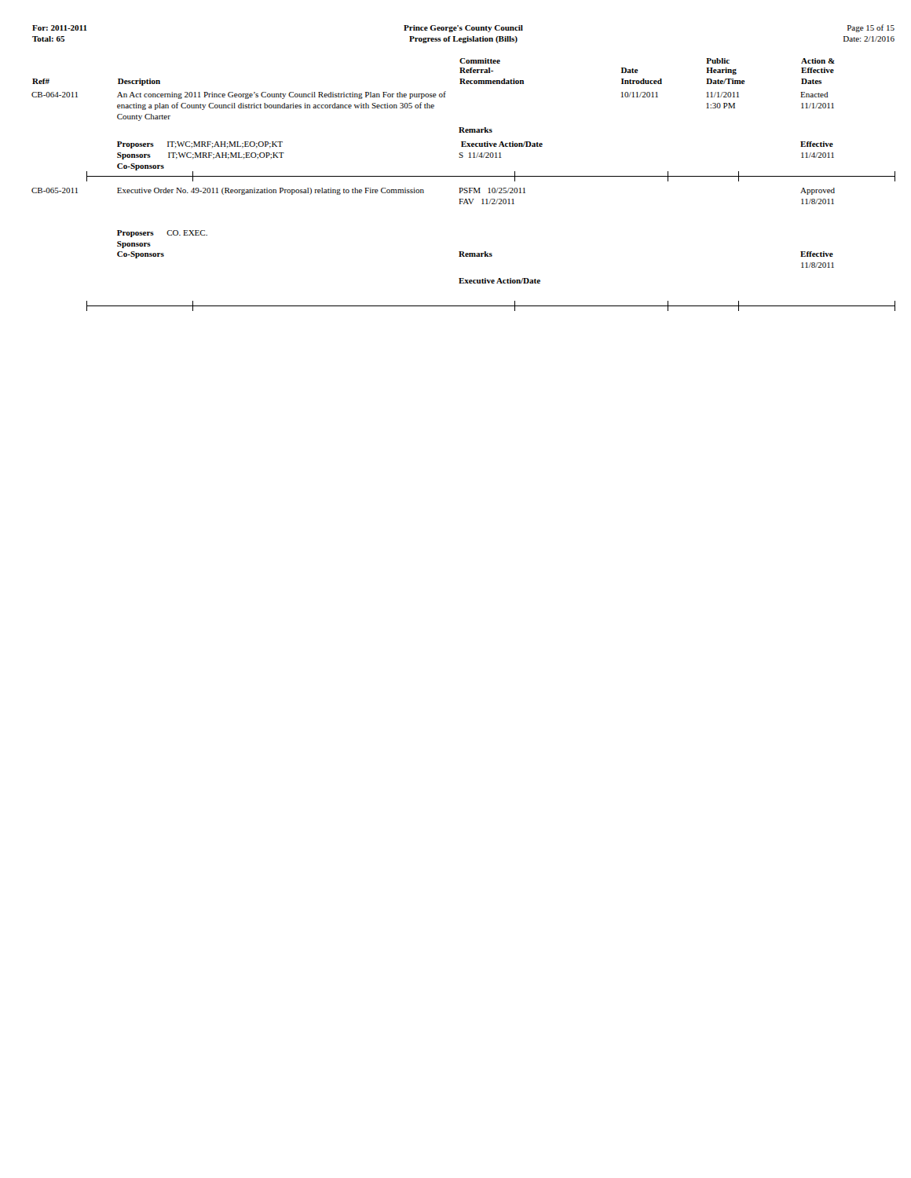| For: 2011-2011 | Prince George's County Council | Page 15 of 15 |
| Total: 65 | Progress of Legislation (Bills) | Date: 2/1/2016 |
| | | Committee Referral- | Date | Public Hearing | Action & Effective |
| Ref# | Description | Recommendation | Introduced | Date/Time | Dates |
| CB-064-2011 | An Act concerning 2011 Prince George’s County Council Redistricting Plan For the purpose of enacting a plan of County Council district boundaries in accordance with Section 305 of the County Charter | | 10/11/2011 | 11/1/2011 1:30 PM | Enacted 11/1/2011 |
| | | Remarks | | | |
| | Proposers IT;WC;MRF;AH;ML;EO;OP;KT Sponsors IT;WC;MRF;AH;ML;EO;OP;KT Co-Sponsors | Executive Action/Date S 11/4/2011 | | | Effective 11/4/2011 |
| CB-065-2011 | Executive Order No. 49-2011 (Reorganization Proposal) relating to the Fire Commission | PSFM 10/25/2011 FAV 11/2/2011 | | | Approved 11/8/2011 |
| | Proposers CO. EXEC. Sponsors Co-Sponsors | Remarks | | | Effective 11/8/2011 |
| | | Executive Action/Date | | | |